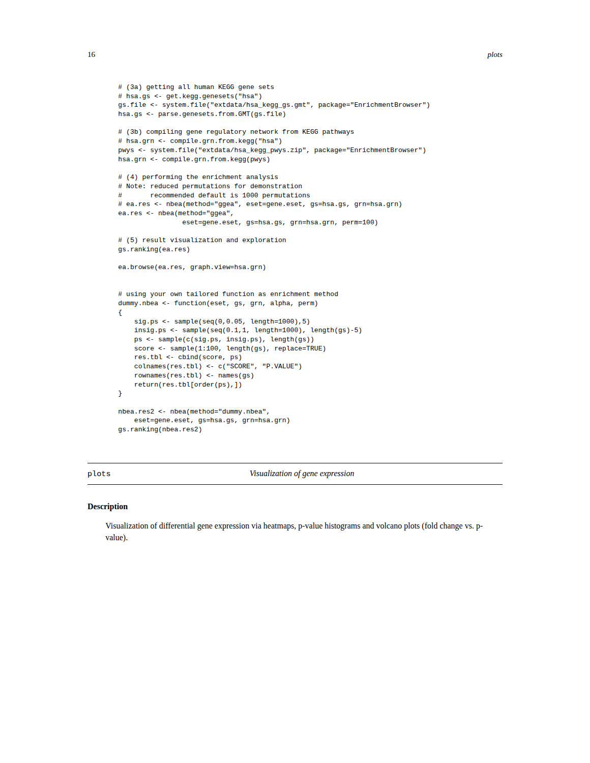16 plots
    # (3a) getting all human KEGG gene sets
    # hsa.gs <- get.kegg.genesets("hsa")
    gs.file <- system.file("extdata/hsa_kegg_gs.gmt", package="EnrichmentBrowser")
    hsa.gs <- parse.genesets.from.GMT(gs.file)

    # (3b) compiling gene regulatory network from KEGG pathways
    # hsa.grn <- compile.grn.from.kegg("hsa")
    pwys <- system.file("extdata/hsa_kegg_pwys.zip", package="EnrichmentBrowser")
    hsa.grn <- compile.grn.from.kegg(pwys)

    # (4) performing the enrichment analysis
    # Note: reduced permutations for demonstration
    #       recommended default is 1000 permutations
    # ea.res <- nbea(method="ggea", eset=gene.eset, gs=hsa.gs, grn=hsa.grn)
    ea.res <- nbea(method="ggea",
                    eset=gene.eset, gs=hsa.gs, grn=hsa.grn, perm=100)

    # (5) result visualization and exploration
    gs.ranking(ea.res)

    ea.browse(ea.res, graph.view=hsa.grn)


    # using your own tailored function as enrichment method
    dummy.nbea <- function(eset, gs, grn, alpha, perm)
    {
        sig.ps <- sample(seq(0,0.05, length=1000),5)
        insig.ps <- sample(seq(0.1,1, length=1000), length(gs)-5)
        ps <- sample(c(sig.ps, insig.ps), length(gs))
        score <- sample(1:100, length(gs), replace=TRUE)
        res.tbl <- cbind(score, ps)
        colnames(res.tbl) <- c("SCORE", "P.VALUE")
        rownames(res.tbl) <- names(gs)
        return(res.tbl[order(ps),])
    }

    nbea.res2 <- nbea(method="dummy.nbea",
        eset=gene.eset, gs=hsa.gs, grn=hsa.grn)
    gs.ranking(nbea.res2)
plots Visualization of gene expression
Description
Visualization of differential gene expression via heatmaps, p-value histograms and volcano plots (fold change vs. p-value).